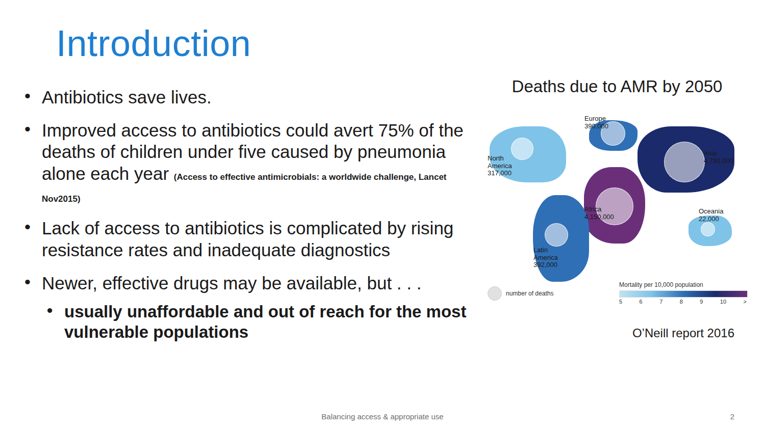Introduction
Antibiotics save lives.
Improved access to antibiotics could avert 75% of the deaths of children under five caused by pneumonia alone each year (Access to effective antimicrobials: a worldwide challenge, Lancet Nov2015)
Lack of access to antibiotics is complicated by rising resistance rates and inadequate diagnostics
Newer, effective drugs may be available, but . . .
usually unaffordable and out of reach for the most vulnerable populations
Deaths due to AMR by 2050
Europe
390,000
North
America
317,000
Asia
4,730,000
Africa
4,150,000
Latin
America
392,000
Oceania
22,000
number of deaths
Mortality per 10,000 population
5678910>
O’Neill report 2016
Balancing access & appropriate use
2